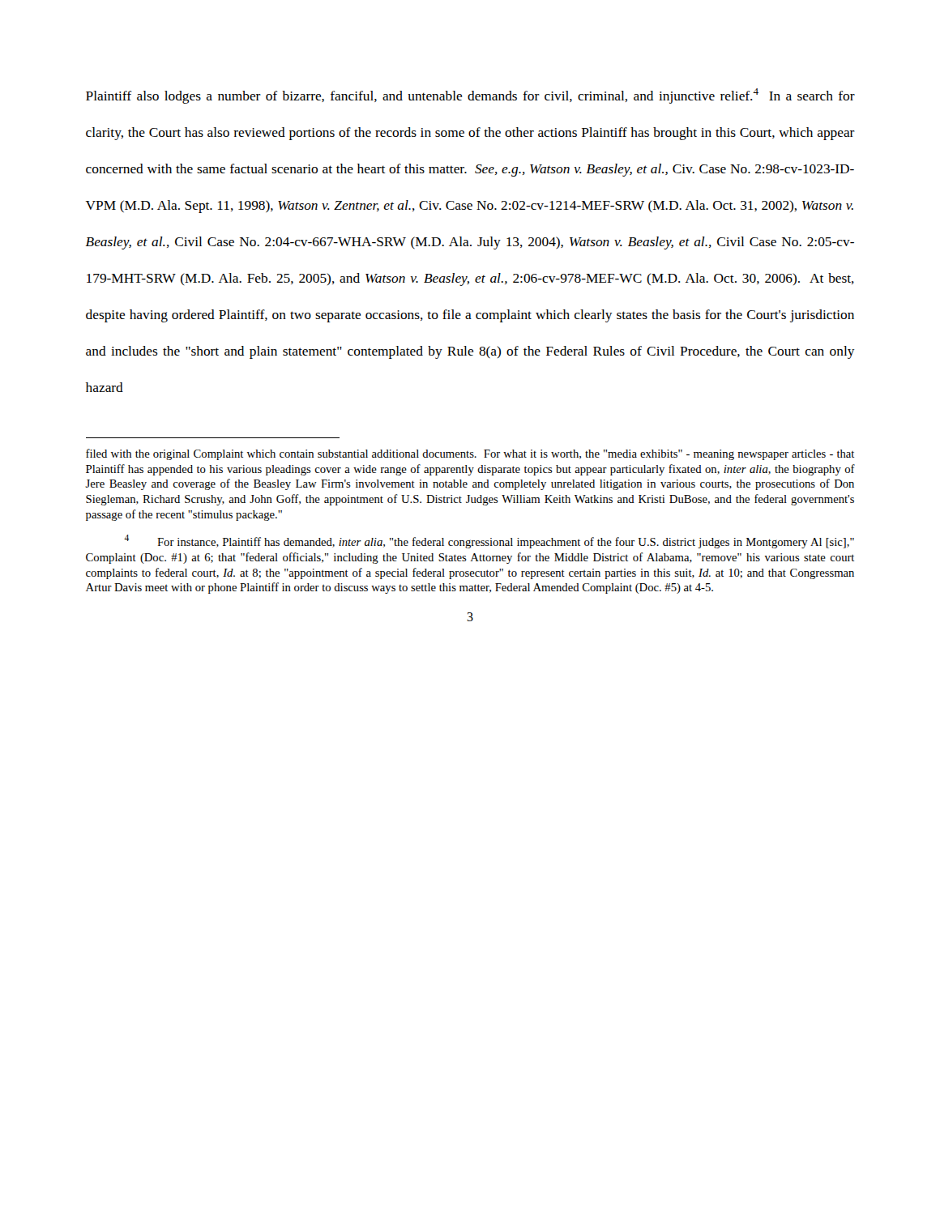Plaintiff also lodges a number of bizarre, fanciful, and untenable demands for civil, criminal, and injunctive relief.4 In a search for clarity, the Court has also reviewed portions of the records in some of the other actions Plaintiff has brought in this Court, which appear concerned with the same factual scenario at the heart of this matter. See, e.g., Watson v. Beasley, et al., Civ. Case No. 2:98-cv-1023-ID-VPM (M.D. Ala. Sept. 11, 1998), Watson v. Zentner, et al., Civ. Case No. 2:02-cv-1214-MEF-SRW (M.D. Ala. Oct. 31, 2002), Watson v. Beasley, et al., Civil Case No. 2:04-cv-667-WHA-SRW (M.D. Ala. July 13, 2004), Watson v. Beasley, et al., Civil Case No. 2:05-cv-179-MHT-SRW (M.D. Ala. Feb. 25, 2005), and Watson v. Beasley, et al., 2:06-cv-978-MEF-WC (M.D. Ala. Oct. 30, 2006). At best, despite having ordered Plaintiff, on two separate occasions, to file a complaint which clearly states the basis for the Court's jurisdiction and includes the "short and plain statement" contemplated by Rule 8(a) of the Federal Rules of Civil Procedure, the Court can only hazard
filed with the original Complaint which contain substantial additional documents. For what it is worth, the "media exhibits" - meaning newspaper articles - that Plaintiff has appended to his various pleadings cover a wide range of apparently disparate topics but appear particularly fixated on, inter alia, the biography of Jere Beasley and coverage of the Beasley Law Firm's involvement in notable and completely unrelated litigation in various courts, the prosecutions of Don Siegleman, Richard Scrushy, and John Goff, the appointment of U.S. District Judges William Keith Watkins and Kristi DuBose, and the federal government's passage of the recent "stimulus package."
4 For instance, Plaintiff has demanded, inter alia, "the federal congressional impeachment of the four U.S. district judges in Montgomery Al [sic]," Complaint (Doc. #1) at 6; that "federal officials," including the United States Attorney for the Middle District of Alabama, "remove" his various state court complaints to federal court, Id. at 8; the "appointment of a special federal prosecutor" to represent certain parties in this suit, Id. at 10; and that Congressman Artur Davis meet with or phone Plaintiff in order to discuss ways to settle this matter, Federal Amended Complaint (Doc. #5) at 4-5.
3